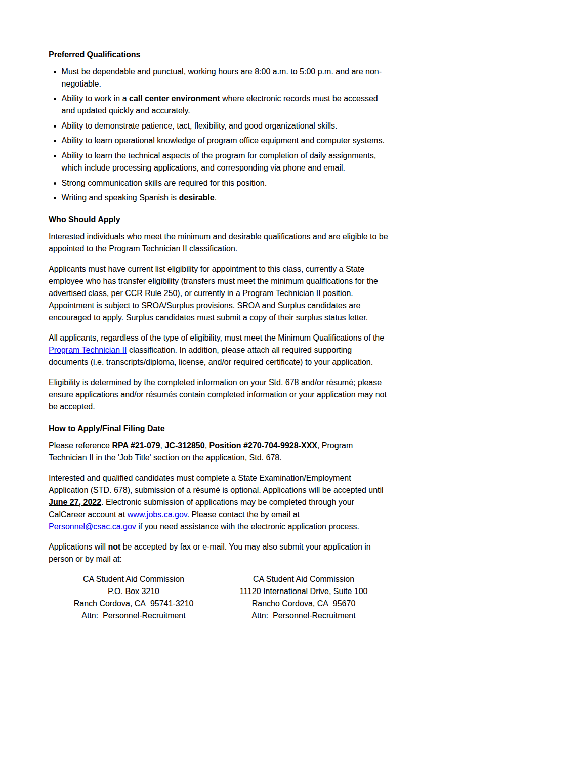Preferred Qualifications
Must be dependable and punctual, working hours are 8:00 a.m. to 5:00 p.m. and are non-negotiable.
Ability to work in a call center environment where electronic records must be accessed and updated quickly and accurately.
Ability to demonstrate patience, tact, flexibility, and good organizational skills.
Ability to learn operational knowledge of program office equipment and computer systems.
Ability to learn the technical aspects of the program for completion of daily assignments, which include processing applications, and corresponding via phone and email.
Strong communication skills are required for this position.
Writing and speaking Spanish is desirable.
Who Should Apply
Interested individuals who meet the minimum and desirable qualifications and are eligible to be appointed to the Program Technician II classification.
Applicants must have current list eligibility for appointment to this class, currently a State employee who has transfer eligibility (transfers must meet the minimum qualifications for the advertised class, per CCR Rule 250), or currently in a Program Technician II position. Appointment is subject to SROA/Surplus provisions. SROA and Surplus candidates are encouraged to apply. Surplus candidates must submit a copy of their surplus status letter.
All applicants, regardless of the type of eligibility, must meet the Minimum Qualifications of the Program Technician II classification. In addition, please attach all required supporting documents (i.e. transcripts/diploma, license, and/or required certificate) to your application.
Eligibility is determined by the completed information on your Std. 678 and/or résumé; please ensure applications and/or résumés contain completed information or your application may not be accepted.
How to Apply/Final Filing Date
Please reference RPA #21-079, JC-312850, Position #270-704-9928-XXX, Program Technician II in the 'Job Title' section on the application, Std. 678.
Interested and qualified candidates must complete a State Examination/Employment Application (STD. 678), submission of a résumé is optional. Applications will be accepted until June 27, 2022. Electronic submission of applications may be completed through your CalCareer account at www.jobs.ca.gov. Please contact the by email at Personnel@csac.ca.gov if you need assistance with the electronic application process.
Applications will not be accepted by fax or e-mail. You may also submit your application in person or by mail at:
| CA Student Aid Commission P.O. Box 3210 Ranch Cordova, CA 95741-3210 Attn: Personnel-Recruitment | CA Student Aid Commission 11120 International Drive, Suite 100 Rancho Cordova, CA 95670 Attn: Personnel-Recruitment |